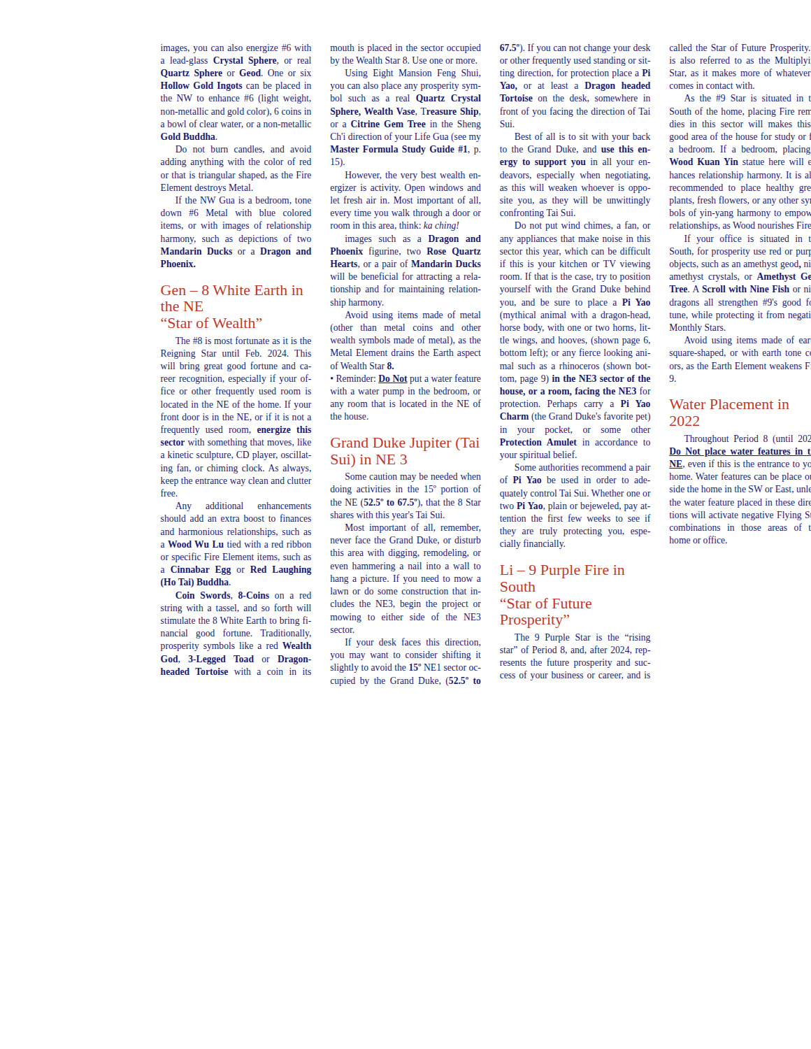images, you can also energize #6 with a lead-glass Crystal Sphere, or real Quartz Sphere or Geod. One or six Hollow Gold Ingots can be placed in the NW to enhance #6 (light weight, non-metallic and gold color), 6 coins in a bowl of clear water, or a non-metallic Gold Buddha.
Do not burn candles, and avoid adding anything with the color of red or that is triangular shaped, as the Fire Element destroys Metal.
If the NW Gua is a bedroom, tone down #6 Metal with blue colored items, or with images of relationship harmony, such as depictions of two Mandarin Ducks or a Dragon and Phoenix.
Gen – 8 White Earth in the NE
“Star of Wealth”
The #8 is most fortunate as it is the Reigning Star until Feb. 2024. This will bring great good fortune and career recognition, especially if your office or other frequently used room is located in the NE of the home. If your front door is in the NE, or if it is not a frequently used room, energize this sector with something that moves, like a kinetic sculpture, CD player, oscillating fan, or chiming clock. As always, keep the entrance way clean and clutter free.
Any additional enhancements should add an extra boost to finances and harmonious relationships, such as a Wood Wu Lu tied with a red ribbon or specific Fire Element items, such as a Cinnabar Egg or Red Laughing (Ho Tai) Buddha.
Coin Swords, 8-Coins on a red string with a tassel, and so forth will stimulate the 8 White Earth to bring financial good fortune. Traditionally, prosperity symbols like a red Wealth God, 3-Legged Toad or Dragon-headed Tortoise with a coin in its mouth is placed in the sector occupied by the Wealth Star 8. Use one or more.
Using Eight Mansion Feng Shui, you can also place any prosperity symbol such as a real Quartz Crystal Sphere, Wealth Vase, Treasure Ship, or a Citrine Gem Tree in the Sheng Ch'i direction of your Life Gua (see my Master Formula Study Guide #1, p. 15).
However, the very best wealth energizer is activity. Open windows and let fresh air in. Most important of all, every time you walk through a door or room in this area, think: ka ching!
images such as a Dragon and Phoenix figurine, two Rose Quartz Hearts, or a pair of Mandarin Ducks will be beneficial for attracting a relationship and for maintaining relationship harmony.
Avoid using items made of metal (other than metal coins and other wealth symbols made of metal), as the Metal Element drains the Earth aspect of Wealth Star 8.
• Reminder: Do Not put a water feature with a water pump in the bedroom, or any room that is located in the NE of the house.
Grand Duke Jupiter (Tai Sui) in NE 3
Some caution may be needed when doing activities in the 15º portion of the NE (52.5º to 67.5º), that the 8 Star shares with this year's Tai Sui.
Most important of all, remember, never face the Grand Duke, or disturb this area with digging, remodeling, or even hammering a nail into a wall to hang a picture. If you need to mow a lawn or do some construction that includes the NE3, begin the project or mowing to either side of the NE3 sector.
If your desk faces this direction, you may want to consider shifting it slightly to avoid the 15º NE1 sector occupied by the Grand Duke, (52.5º to 67.5º). If you can not change your desk or other frequently used standing or sitting direction, for protection place a Pi Yao, or at least a Dragon headed Tortoise on the desk, somewhere in front of you facing the direction of Tai Sui.
Best of all is to sit with your back to the Grand Duke, and use this energy to support you in all your endeavors, especially when negotiating, as this will weaken whoever is opposite you, as they will be unwittingly confronting Tai Sui.
Do not put wind chimes, a fan, or any appliances that make noise in this sector this year, which can be difficult if this is your kitchen or TV viewing room. If that is the case, try to position yourself with the Grand Duke behind you, and be sure to place a Pi Yao (mythical animal with a dragon-head, horse body, with one or two horns, little wings, and hooves, (shown page 6, bottom left); or any fierce looking animal such as a rhinoceros (shown bottom, page 9) in the NE3 sector of the house, or a room, facing the NE3 for protection. Perhaps carry a Pi Yao Charm (the Grand Duke's favorite pet) in your pocket, or some other Protection Amulet in accordance to your spiritual belief.
Some authorities recommend a pair of Pi Yao be used in order to adequately control Tai Sui. Whether one or two Pi Yao, plain or bejeweled, pay attention the first few weeks to see if they are truly protecting you, especially financially.
Li – 9 Purple Fire in South
“Star of Future Prosperity”
The 9 Purple Star is the “rising star” of Period 8, and, after 2024, represents the future prosperity and success of your business or career, and is called the Star of Future Prosperity. It is also referred to as the Multiplying Star, as it makes more of whatever it comes in contact with.
As the #9 Star is situated in the South of the home, placing Fire remedies in this sector will makes this a good area of the house for study or for a bedroom. If a bedroom, placing a Wood Kuan Yin statue here will enhances relationship harmony. It is also recommended to place healthy green plants, fresh flowers, or any other symbols of yin-yang harmony to empower relationships, as Wood nourishes Fire.
If your office is situated in the South, for prosperity use red or purple objects, such as an amethyst geod, nine amethyst crystals, or Amethyst Gem Tree. A Scroll with Nine Fish or nine dragons all strengthen #9's good fortune, while protecting it from negative Monthly Stars.
Avoid using items made of earth, square-shaped, or with earth tone colors, as the Earth Element weakens Fire 9.
Water Placement in 2022
Throughout Period 8 (until 2024) Do Not place water features in the NE, even if this is the entrance to your home. Water features can be place outside the home in the SW or East, unless the water feature placed in these directions will activate negative Flying Star combinations in those areas of the home or office.